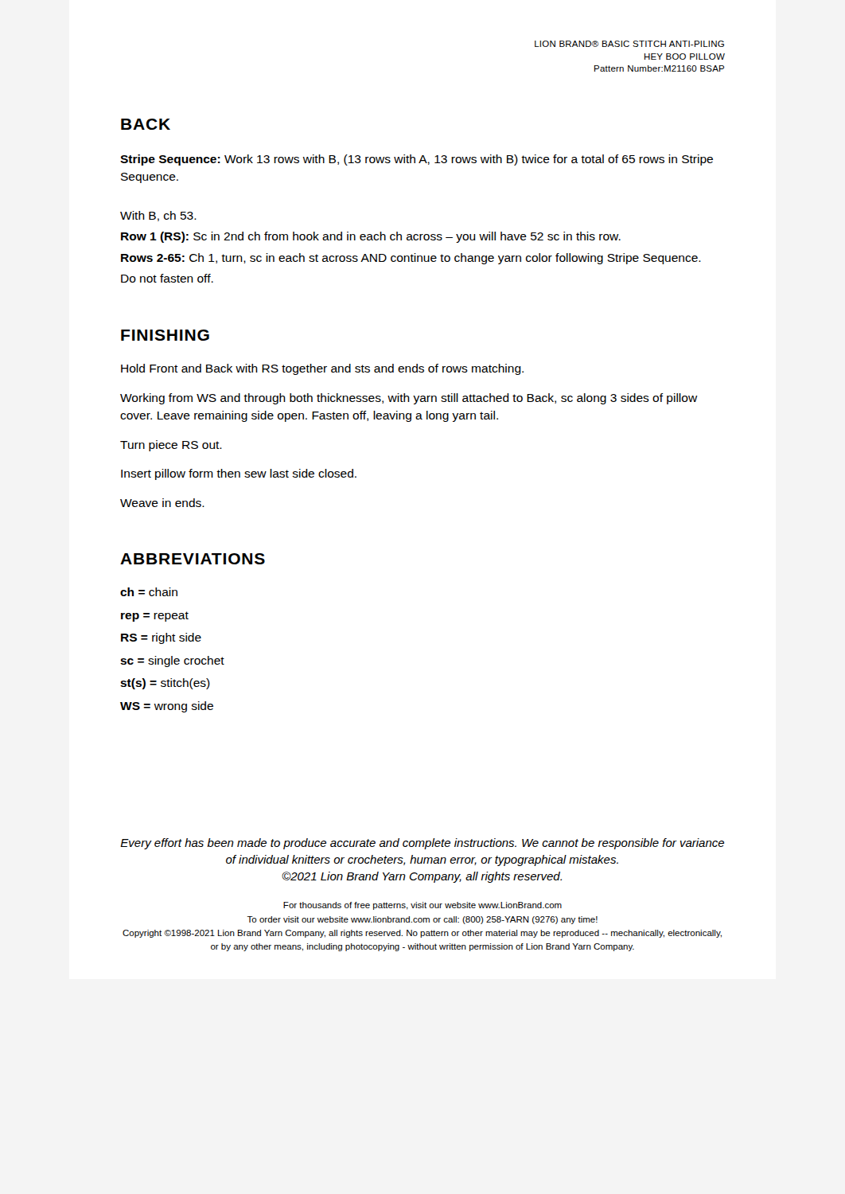LION BRAND® BASIC STITCH ANTI-PILING
HEY BOO PILLOW
Pattern Number:M21160 BSAP
BACK
Stripe Sequence: Work 13 rows with B, (13 rows with A, 13 rows with B) twice for a total of 65 rows in Stripe Sequence.
With B, ch 53.
Row 1 (RS): Sc in 2nd ch from hook and in each ch across – you will have 52 sc in this row.
Rows 2-65: Ch 1, turn, sc in each st across AND continue to change yarn color following Stripe Sequence.
Do not fasten off.
FINISHING
Hold Front and Back with RS together and sts and ends of rows matching.
Working from WS and through both thicknesses, with yarn still attached to Back, sc along 3 sides of pillow cover. Leave remaining side open. Fasten off, leaving a long yarn tail.
Turn piece RS out.
Insert pillow form then sew last side closed.
Weave in ends.
ABBREVIATIONS
ch =
chain
rep =
repeat
RS =
right side
sc =
single crochet
st(s) =
stitch(es)
WS =
wrong side
Every effort has been made to produce accurate and complete instructions. We cannot be responsible for variance of individual knitters or crocheters, human error, or typographical mistakes.
©2021 Lion Brand Yarn Company, all rights reserved.
For thousands of free patterns, visit our website www.LionBrand.com
To order visit our website www.lionbrand.com or call: (800) 258-YARN (9276) any time!
Copyright ©1998-2021 Lion Brand Yarn Company, all rights reserved. No pattern or other material may be reproduced -- mechanically, electronically, or by any other means, including photocopying - without written permission of Lion Brand Yarn Company.